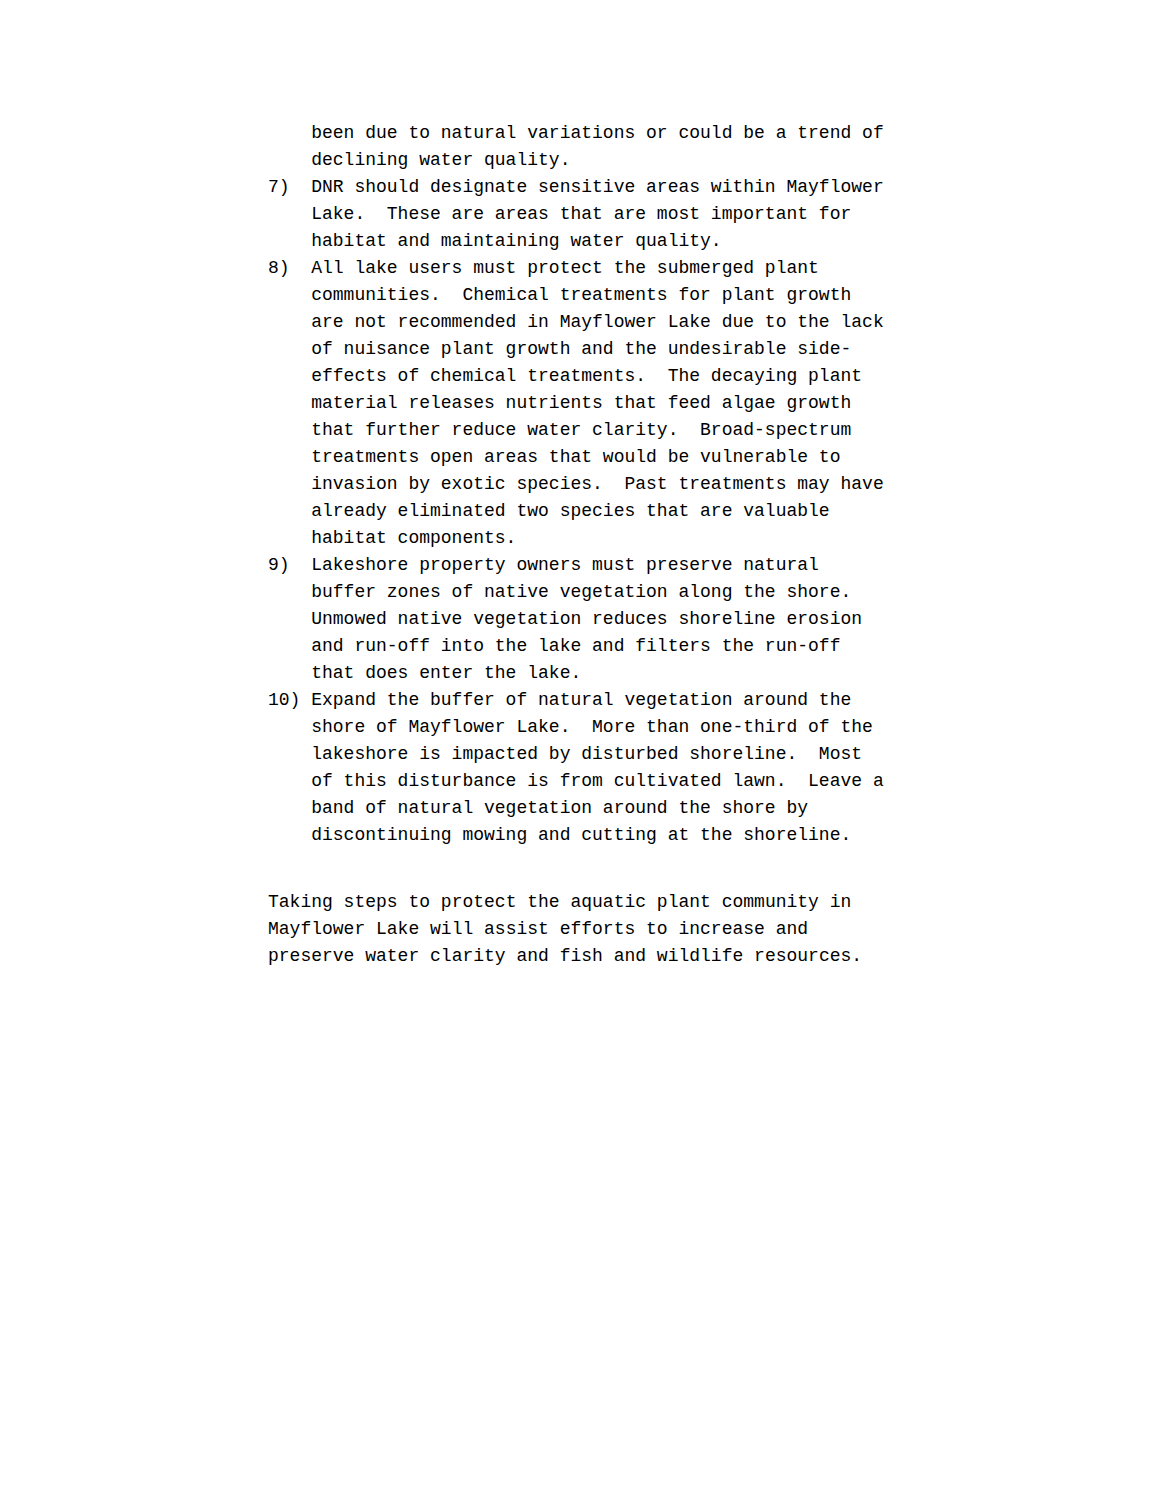been due to natural variations or could be a trend of declining water quality.
7) DNR should designate sensitive areas within Mayflower Lake. These are areas that are most important for habitat and maintaining water quality.
8) All lake users must protect the submerged plant communities. Chemical treatments for plant growth are not recommended in Mayflower Lake due to the lack of nuisance plant growth and the undesirable side-effects of chemical treatments. The decaying plant material releases nutrients that feed algae growth that further reduce water clarity. Broad-spectrum treatments open areas that would be vulnerable to invasion by exotic species. Past treatments may have already eliminated two species that are valuable habitat components.
9) Lakeshore property owners must preserve natural buffer zones of native vegetation along the shore. Unmowed native vegetation reduces shoreline erosion and run-off into the lake and filters the run-off that does enter the lake.
10) Expand the buffer of natural vegetation around the shore of Mayflower Lake. More than one-third of the lakeshore is impacted by disturbed shoreline. Most of this disturbance is from cultivated lawn. Leave a band of natural vegetation around the shore by discontinuing mowing and cutting at the shoreline.
Taking steps to protect the aquatic plant community in Mayflower Lake will assist efforts to increase and preserve water clarity and fish and wildlife resources.